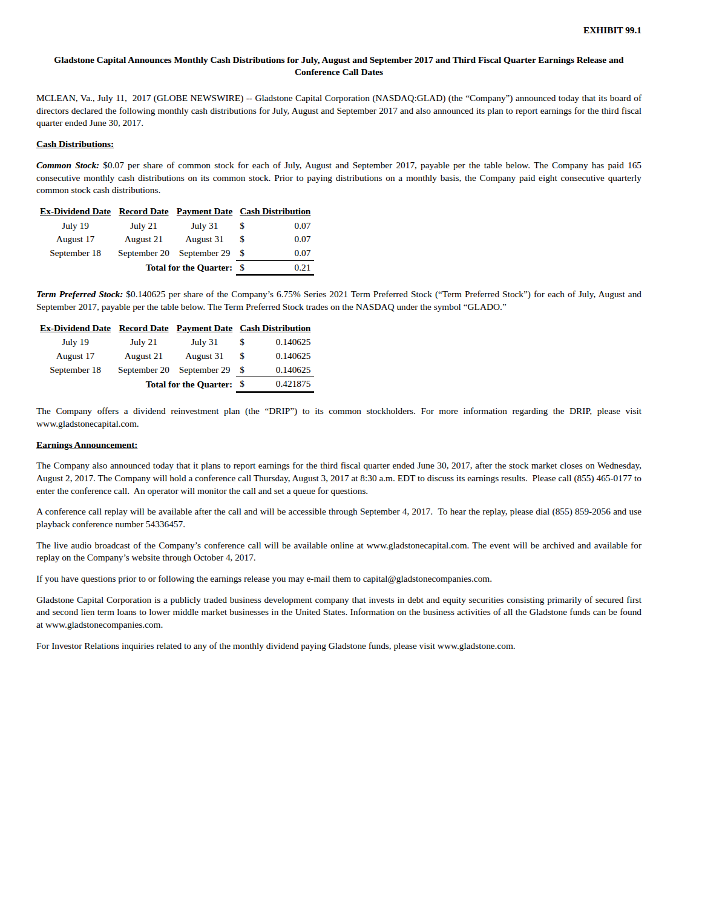EXHIBIT 99.1
Gladstone Capital Announces Monthly Cash Distributions for July, August and September 2017 and Third Fiscal Quarter Earnings Release and Conference Call Dates
MCLEAN, Va., July 11, 2017 (GLOBE NEWSWIRE) -- Gladstone Capital Corporation (NASDAQ:GLAD) (the “Company”) announced today that its board of directors declared the following monthly cash distributions for July, August and September 2017 and also announced its plan to report earnings for the third fiscal quarter ended June 30, 2017.
Cash Distributions:
Common Stock: $0.07 per share of common stock for each of July, August and September 2017, payable per the table below. The Company has paid 165 consecutive monthly cash distributions on its common stock. Prior to paying distributions on a monthly basis, the Company paid eight consecutive quarterly common stock cash distributions.
| Ex-Dividend Date | Record Date | Payment Date | Cash Distribution |
| --- | --- | --- | --- |
| July 19 | July 21 | July 31 | $ | 0.07 |
| August 17 | August 21 | August 31 | $ | 0.07 |
| September 18 | September 20 | September 29 | $ | 0.07 |
| Total for the Quarter: | $ | 0.21 |
Term Preferred Stock: $0.140625 per share of the Company’s 6.75% Series 2021 Term Preferred Stock (“Term Preferred Stock”) for each of July, August and September 2017, payable per the table below. The Term Preferred Stock trades on the NASDAQ under the symbol “GLADO.”
| Ex-Dividend Date | Record Date | Payment Date | Cash Distribution |
| --- | --- | --- | --- |
| July 19 | July 21 | July 31 | $ | 0.140625 |
| August 17 | August 21 | August 31 | $ | 0.140625 |
| September 18 | September 20 | September 29 | $ | 0.140625 |
| Total for the Quarter: | $ | 0.421875 |
The Company offers a dividend reinvestment plan (the “DRIP”) to its common stockholders. For more information regarding the DRIP, please visit www.gladstonecapital.com.
Earnings Announcement:
The Company also announced today that it plans to report earnings for the third fiscal quarter ended June 30, 2017, after the stock market closes on Wednesday, August 2, 2017. The Company will hold a conference call Thursday, August 3, 2017 at 8:30 a.m. EDT to discuss its earnings results. Please call (855) 465-0177 to enter the conference call. An operator will monitor the call and set a queue for questions.
A conference call replay will be available after the call and will be accessible through September 4, 2017. To hear the replay, please dial (855) 859-2056 and use playback conference number 54336457.
The live audio broadcast of the Company’s conference call will be available online at www.gladstonecapital.com. The event will be archived and available for replay on the Company’s website through October 4, 2017.
If you have questions prior to or following the earnings release you may e-mail them to capital@gladstonecompanies.com.
Gladstone Capital Corporation is a publicly traded business development company that invests in debt and equity securities consisting primarily of secured first and second lien term loans to lower middle market businesses in the United States. Information on the business activities of all the Gladstone funds can be found at www.gladstonecompanies.com.
For Investor Relations inquiries related to any of the monthly dividend paying Gladstone funds, please visit www.gladstone.com.